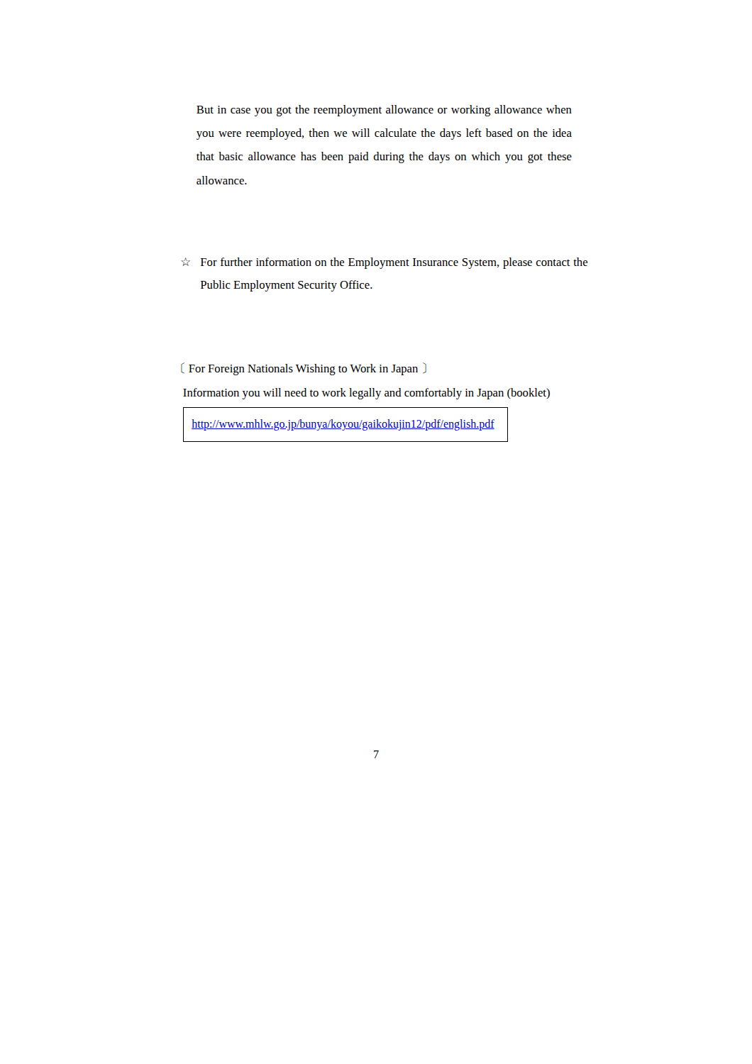But in case you got the reemployment allowance or working allowance when you were reemployed, then we will calculate the days left based on the idea that basic allowance has been paid during the days on which you got these allowance.
☆ For further information on the Employment Insurance System, please contact the Public Employment Security Office.
〔 For Foreign Nationals Wishing to Work in Japan 〕
Information you will need to work legally and comfortably in Japan (booklet)
http://www.mhlw.go.jp/bunya/koyou/gaikokujin12/pdf/english.pdf
7